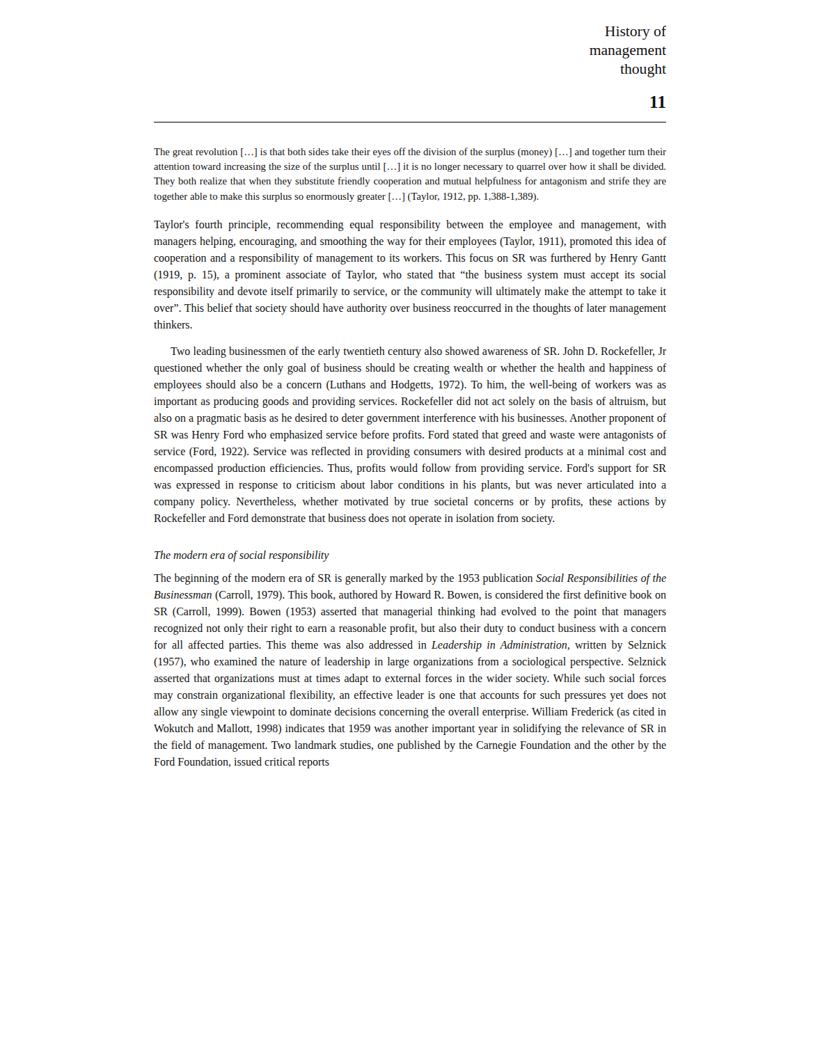History of
management
thought
11
The great revolution […] is that both sides take their eyes off the division of the surplus (money) […] and together turn their attention toward increasing the size of the surplus until […] it is no longer necessary to quarrel over how it shall be divided. They both realize that when they substitute friendly cooperation and mutual helpfulness for antagonism and strife they are together able to make this surplus so enormously greater […] (Taylor, 1912, pp. 1,388-1,389).
Taylor's fourth principle, recommending equal responsibility between the employee and management, with managers helping, encouraging, and smoothing the way for their employees (Taylor, 1911), promoted this idea of cooperation and a responsibility of management to its workers. This focus on SR was furthered by Henry Gantt (1919, p. 15), a prominent associate of Taylor, who stated that “the business system must accept its social responsibility and devote itself primarily to service, or the community will ultimately make the attempt to take it over”. This belief that society should have authority over business reoccurred in the thoughts of later management thinkers.
Two leading businessmen of the early twentieth century also showed awareness of SR. John D. Rockefeller, Jr questioned whether the only goal of business should be creating wealth or whether the health and happiness of employees should also be a concern (Luthans and Hodgetts, 1972). To him, the well-being of workers was as important as producing goods and providing services. Rockefeller did not act solely on the basis of altruism, but also on a pragmatic basis as he desired to deter government interference with his businesses. Another proponent of SR was Henry Ford who emphasized service before profits. Ford stated that greed and waste were antagonists of service (Ford, 1922). Service was reflected in providing consumers with desired products at a minimal cost and encompassed production efficiencies. Thus, profits would follow from providing service. Ford's support for SR was expressed in response to criticism about labor conditions in his plants, but was never articulated into a company policy. Nevertheless, whether motivated by true societal concerns or by profits, these actions by Rockefeller and Ford demonstrate that business does not operate in isolation from society.
The modern era of social responsibility
The beginning of the modern era of SR is generally marked by the 1953 publication Social Responsibilities of the Businessman (Carroll, 1979). This book, authored by Howard R. Bowen, is considered the first definitive book on SR (Carroll, 1999). Bowen (1953) asserted that managerial thinking had evolved to the point that managers recognized not only their right to earn a reasonable profit, but also their duty to conduct business with a concern for all affected parties. This theme was also addressed in Leadership in Administration, written by Selznick (1957), who examined the nature of leadership in large organizations from a sociological perspective. Selznick asserted that organizations must at times adapt to external forces in the wider society. While such social forces may constrain organizational flexibility, an effective leader is one that accounts for such pressures yet does not allow any single viewpoint to dominate decisions concerning the overall enterprise. William Frederick (as cited in Wokutch and Mallott, 1998) indicates that 1959 was another important year in solidifying the relevance of SR in the field of management. Two landmark studies, one published by the Carnegie Foundation and the other by the Ford Foundation, issued critical reports